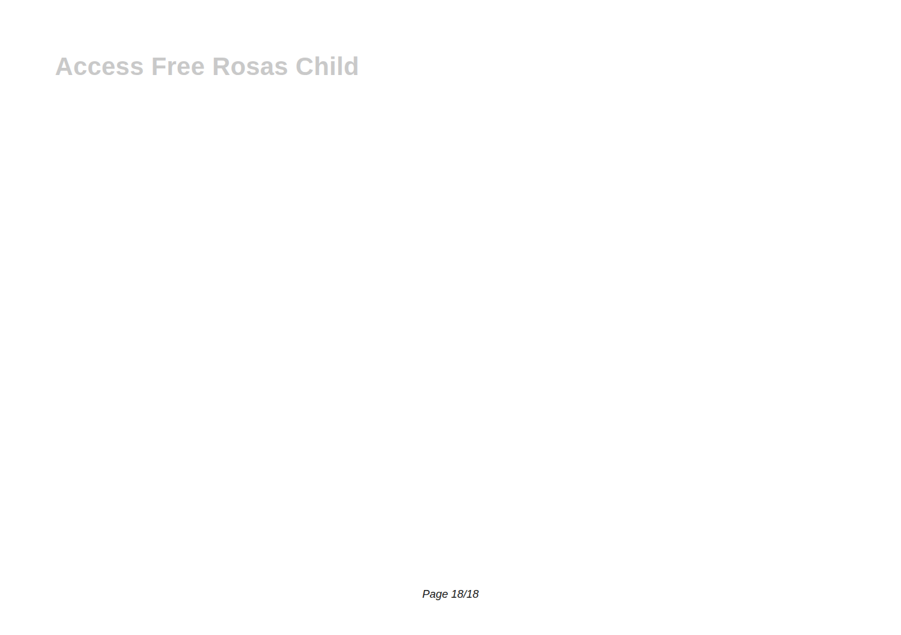Access Free Rosas Child
Page 18/18